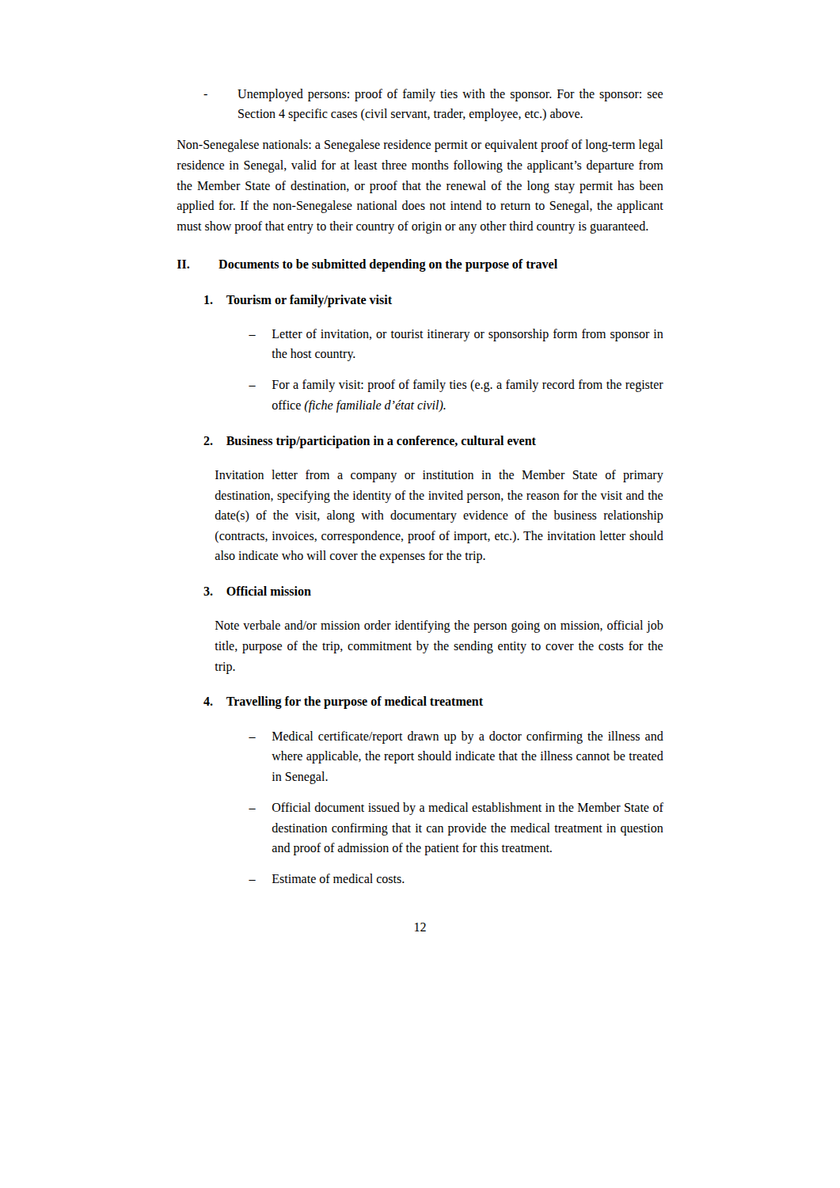- Unemployed persons: proof of family ties with the sponsor. For the sponsor: see Section 4 specific cases (civil servant, trader, employee, etc.) above.
Non-Senegalese nationals: a Senegalese residence permit or equivalent proof of long-term legal residence in Senegal, valid for at least three months following the applicant’s departure from the Member State of destination, or proof that the renewal of the long stay permit has been applied for. If the non-Senegalese national does not intend to return to Senegal, the applicant must show proof that entry to their country of origin or any other third country is guaranteed.
II. Documents to be submitted depending on the purpose of travel
1. Tourism or family/private visit
– Letter of invitation, or tourist itinerary or sponsorship form from sponsor in the host country.
– For a family visit: proof of family ties (e.g. a family record from the register office (fiche familiale d’état civil).
2. Business trip/participation in a conference, cultural event
Invitation letter from a company or institution in the Member State of primary destination, specifying the identity of the invited person, the reason for the visit and the date(s) of the visit, along with documentary evidence of the business relationship (contracts, invoices, correspondence, proof of import, etc.). The invitation letter should also indicate who will cover the expenses for the trip.
3. Official mission
Note verbale and/or mission order identifying the person going on mission, official job title, purpose of the trip, commitment by the sending entity to cover the costs for the trip.
4. Travelling for the purpose of medical treatment
– Medical certificate/report drawn up by a doctor confirming the illness and where applicable, the report should indicate that the illness cannot be treated in Senegal.
– Official document issued by a medical establishment in the Member State of destination confirming that it can provide the medical treatment in question and proof of admission of the patient for this treatment.
– Estimate of medical costs.
12